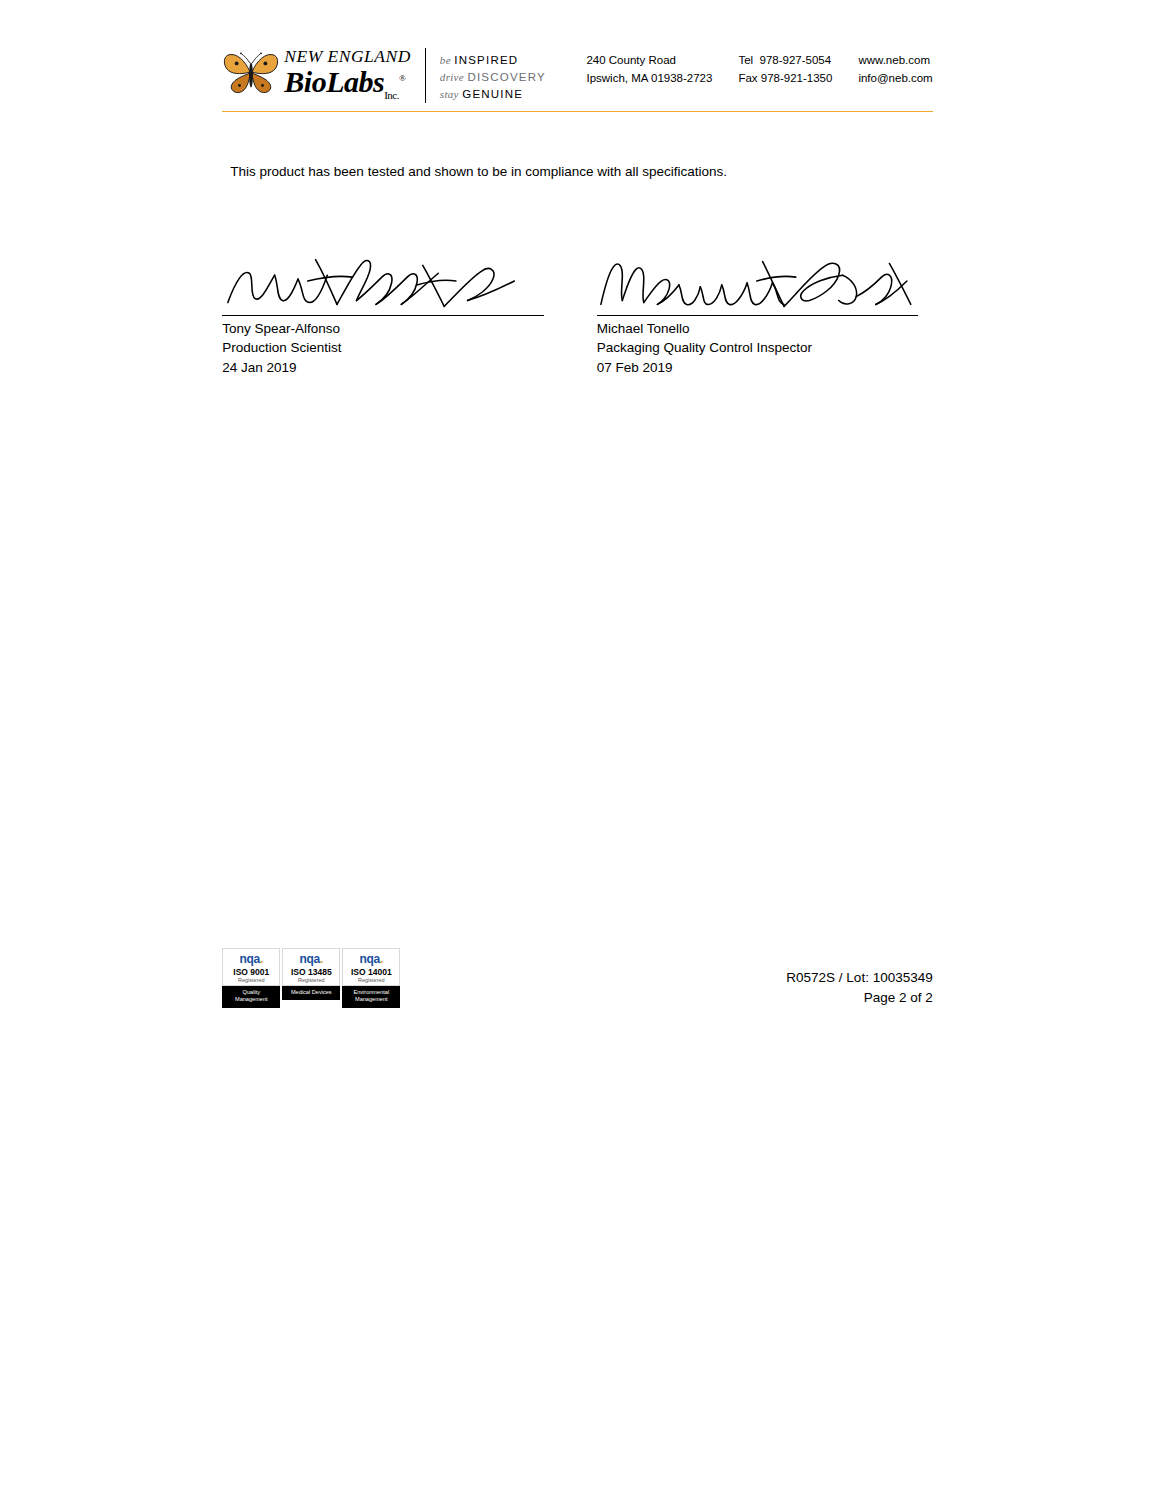NEW ENGLAND BioLabsInc.®
be INSPIRED
drive DISCOVERY
stay GENUINE
240 County Road
Ipswich, MA 01938-2723
Tel 978-927-5054
Fax 978-921-1350
www.neb.com
info@neb.com
This product has been tested and shown to be in compliance with all specifications.
Tony Spear-Alfonso
Production Scientist
24 Jan 2019
Michael Tonello
Packaging Quality Control Inspector
07 Feb 2019
nqa.
ISO 9001
Registered
Quality
Management
nqa.
ISO 13485
Registered
Medical Devices
nqa.
ISO 14001
Registered
Environmental
Management
R0572S / Lot: 10035349
Page 2 of 2